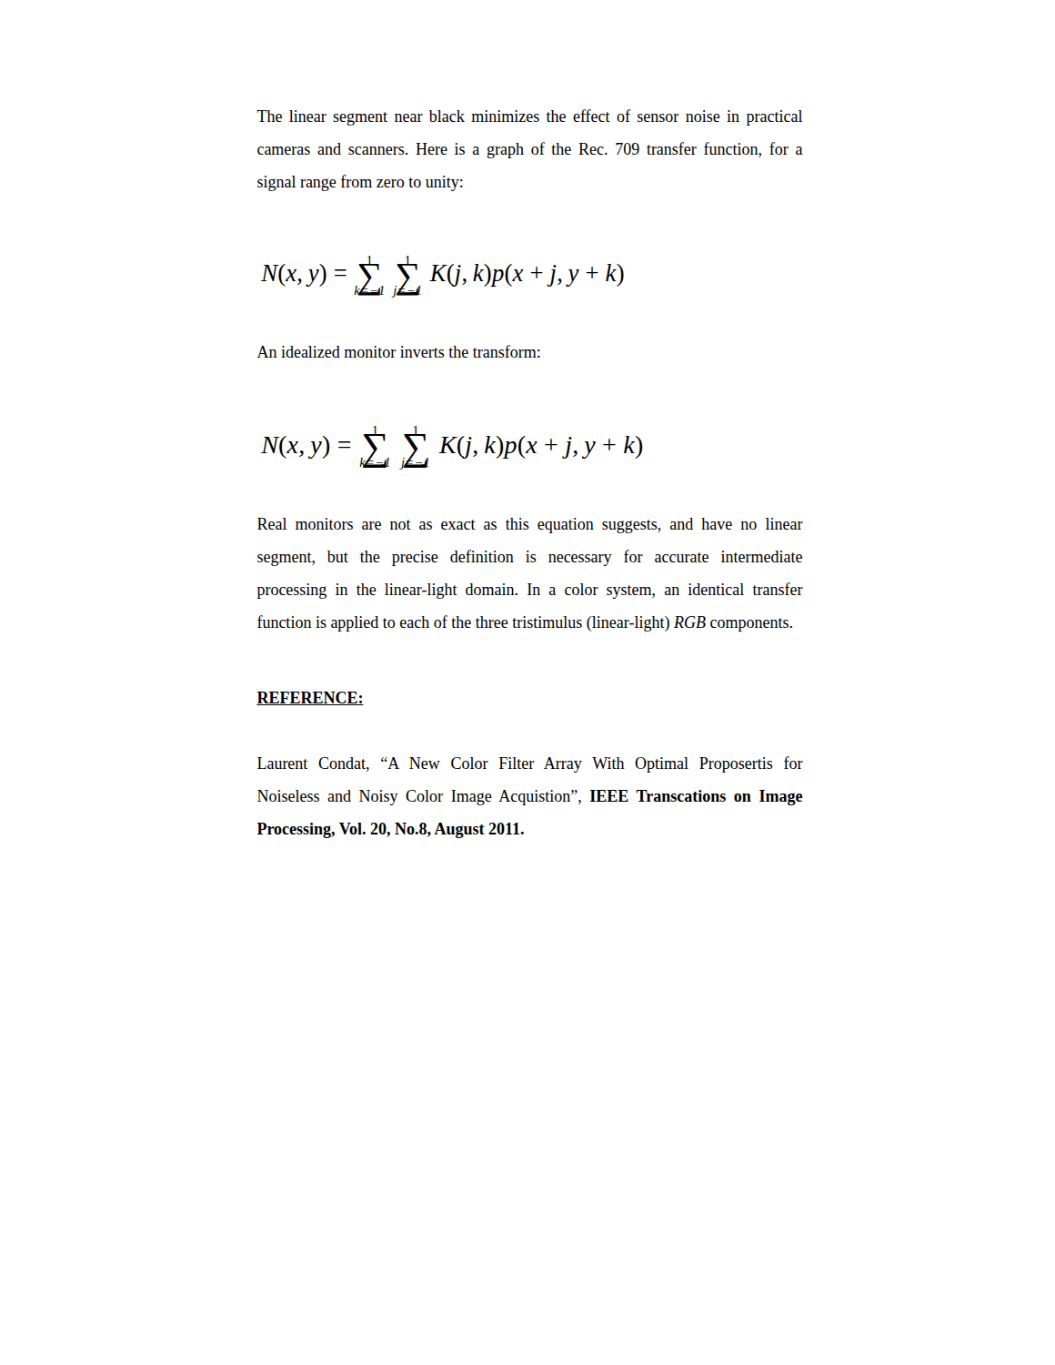The linear segment near black minimizes the effect of sensor noise in practical cameras and scanners. Here is a graph of the Rec. 709 transfer function, for a signal range from zero to unity:
N(x, y) = 1∑k=−1 1∑j=−1 K(j, k)p(x + j, y + k)
An idealized monitor inverts the transform:
N(x, y) = 1∑k=−1 1∑j=−1 K(j, k)p(x + j, y + k)
Real monitors are not as exact as this equation suggests, and have no linear segment, but the precise definition is necessary for accurate intermediate processing in the linear-light domain. In a color system, an identical transfer function is applied to each of the three tristimulus (linear-light) RGB components.
REFERENCE:
Laurent Condat, “A New Color Filter Array With Optimal Proposertis for Noiseless and Noisy Color Image Acquistion”, IEEE Transcations on Image Processing, Vol. 20, No.8, August 2011.